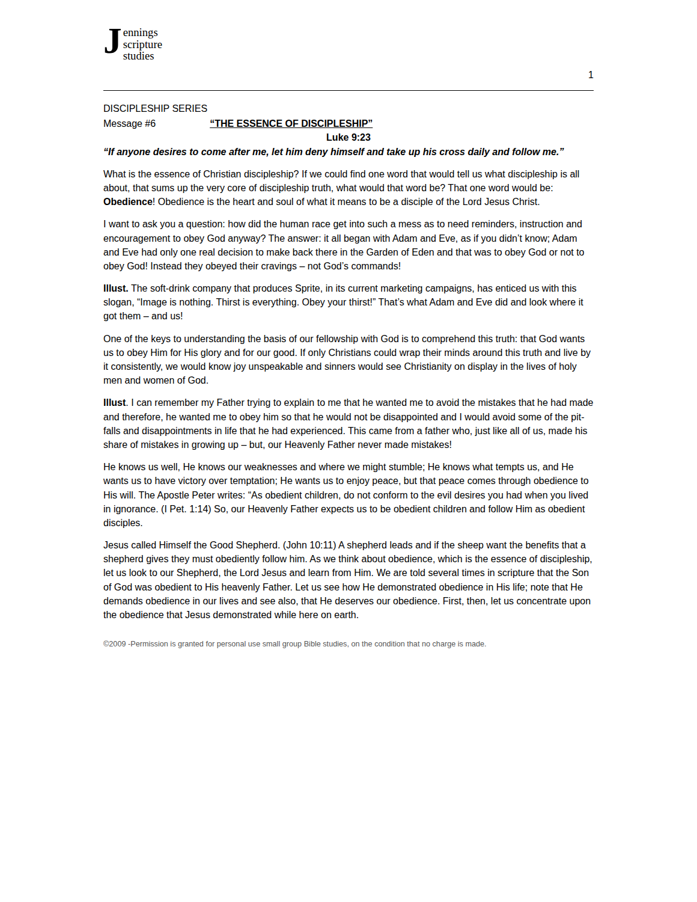J
ennings scripture studies
1
DISCIPLESHIP SERIES
Message #6“THE ESSENCE OF DISCIPLESHIP”
Luke 9:23
“If anyone desires to come after me, let him deny himself and take up his cross daily and follow me.”
What is the essence of Christian discipleship? If we could find one word that would tell us what discipleship is all about, that sums up the very core of discipleship truth, what would that word be? That one word would be: Obedience! Obedience is the heart and soul of what it means to be a disciple of the Lord Jesus Christ.
I want to ask you a question: how did the human race get into such a mess as to need reminders, instruction and encouragement to obey God anyway? The answer: it all began with Adam and Eve, as if you didn’t know; Adam and Eve had only one real decision to make back there in the Garden of Eden and that was to obey God or not to obey God! Instead they obeyed their cravings – not God’s commands!
Illust. The soft-drink company that produces Sprite, in its current marketing campaigns, has enticed us with this slogan, “Image is nothing. Thirst is everything. Obey your thirst!” That’s what Adam and Eve did and look where it got them – and us!
One of the keys to understanding the basis of our fellowship with God is to comprehend this truth: that God wants us to obey Him for His glory and for our good. If only Christians could wrap their minds around this truth and live by it consistently, we would know joy unspeakable and sinners would see Christianity on display in the lives of holy men and women of God.
Illust. I can remember my Father trying to explain to me that he wanted me to avoid the mistakes that he had made and therefore, he wanted me to obey him so that he would not be disappointed and I would avoid some of the pit-falls and disappointments in life that he had experienced. This came from a father who, just like all of us, made his share of mistakes in growing up – but, our Heavenly Father never made mistakes!
He knows us well, He knows our weaknesses and where we might stumble; He knows what tempts us, and He wants us to have victory over temptation; He wants us to enjoy peace, but that peace comes through obedience to His will. The Apostle Peter writes: “As obedient children, do not conform to the evil desires you had when you lived in ignorance. (I Pet. 1:14) So, our Heavenly Father expects us to be obedient children and follow Him as obedient disciples.
Jesus called Himself the Good Shepherd. (John 10:11) A shepherd leads and if the sheep want the benefits that a shepherd gives they must obediently follow him. As we think about obedience, which is the essence of discipleship, let us look to our Shepherd, the Lord Jesus and learn from Him. We are told several times in scripture that the Son of God was obedient to His heavenly Father. Let us see how He demonstrated obedience in His life; note that He demands obedience in our lives and see also, that He deserves our obedience. First, then, let us concentrate upon the obedience that Jesus demonstrated while here on earth.
©2009 -Permission is granted for personal use small group Bible studies, on the condition that no charge is made.